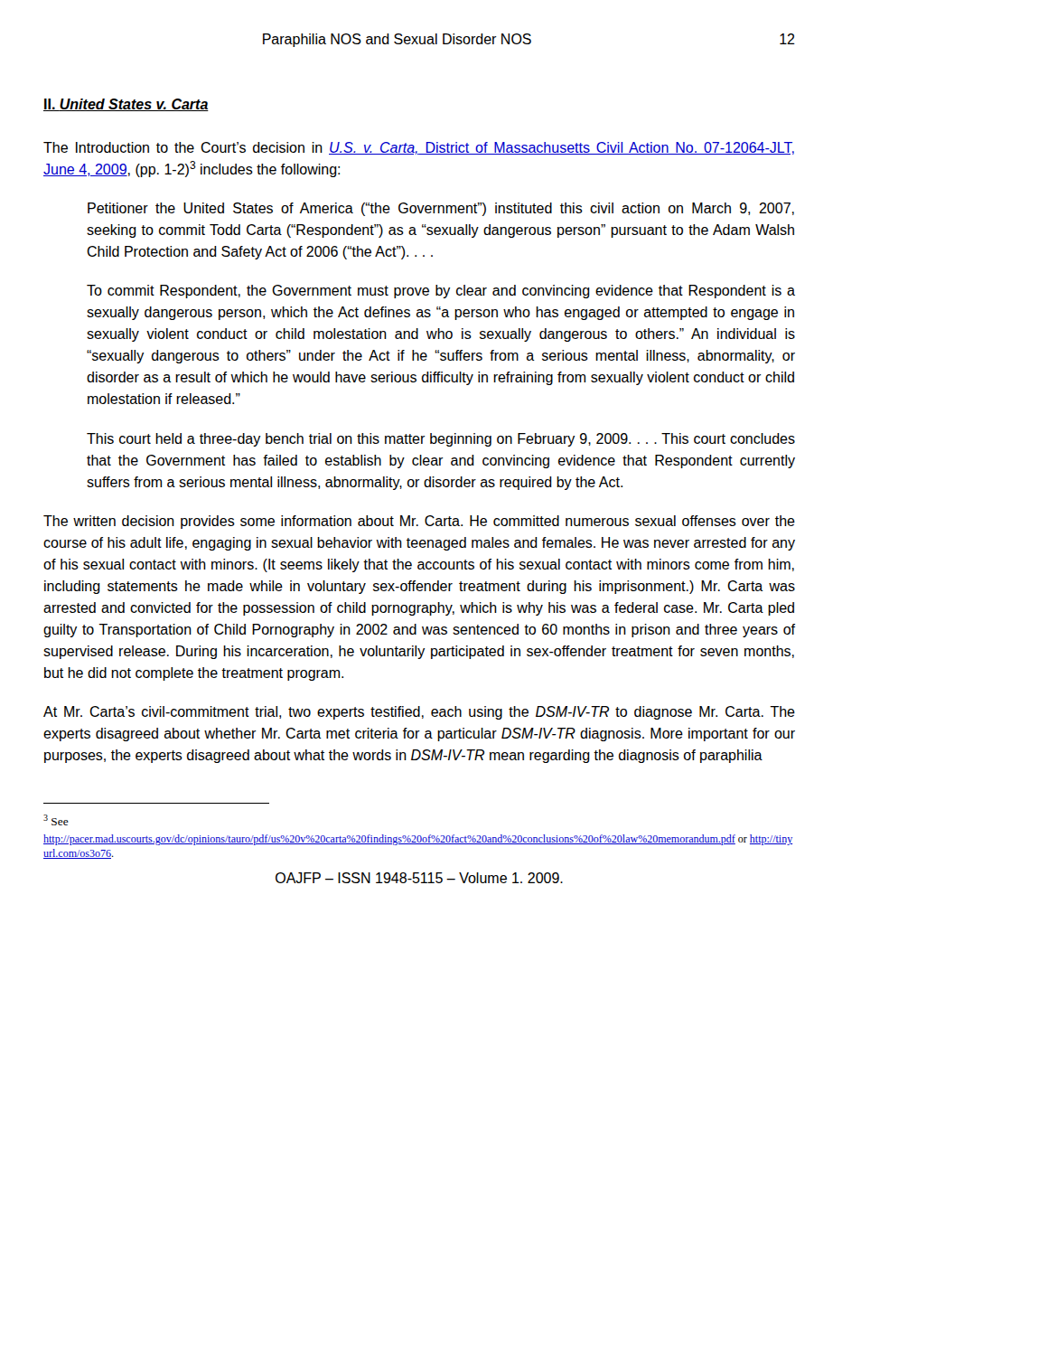Paraphilia NOS and Sexual Disorder NOS
12
II. United States v. Carta
The Introduction to the Court’s decision in U.S. v. Carta, District of Massachusetts Civil Action No. 07-12064-JLT, June 4, 2009, (pp. 1-2)3 includes the following:
Petitioner the United States of America (“the Government”) instituted this civil action on March 9, 2007, seeking to commit Todd Carta (“Respondent”) as a “sexually dangerous person” pursuant to the Adam Walsh Child Protection and Safety Act of 2006 (“the Act”). . . .
To commit Respondent, the Government must prove by clear and convincing evidence that Respondent is a sexually dangerous person, which the Act defines as “a person who has engaged or attempted to engage in sexually violent conduct or child molestation and who is sexually dangerous to others.” An individual is “sexually dangerous to others” under the Act if he “suffers from a serious mental illness, abnormality, or disorder as a result of which he would have serious difficulty in refraining from sexually violent conduct or child molestation if released.”
This court held a three-day bench trial on this matter beginning on February 9, 2009. . . . This court concludes that the Government has failed to establish by clear and convincing evidence that Respondent currently suffers from a serious mental illness, abnormality, or disorder as required by the Act.
The written decision provides some information about Mr. Carta. He committed numerous sexual offenses over the course of his adult life, engaging in sexual behavior with teenaged males and females. He was never arrested for any of his sexual contact with minors. (It seems likely that the accounts of his sexual contact with minors come from him, including statements he made while in voluntary sex-offender treatment during his imprisonment.) Mr. Carta was arrested and convicted for the possession of child pornography, which is why his was a federal case. Mr. Carta pled guilty to Transportation of Child Pornography in 2002 and was sentenced to 60 months in prison and three years of supervised release. During his incarceration, he voluntarily participated in sex-offender treatment for seven months, but he did not complete the treatment program.
At Mr. Carta’s civil-commitment trial, two experts testified, each using the DSM-IV-TR to diagnose Mr. Carta. The experts disagreed about whether Mr. Carta met criteria for a particular DSM-IV-TR diagnosis. More important for our purposes, the experts disagreed about what the words in DSM-IV-TR mean regarding the diagnosis of paraphilia
3 See
http://pacer.mad.uscourts.gov/dc/opinions/tauro/pdf/us%20v%20carta%20findings%20of%20fact%20and%20conclusions%20of%20law%20memorandum.pdf or http://tinyurl.com/os3o76.
OAJFP – ISSN 1948-5115 – Volume 1. 2009.